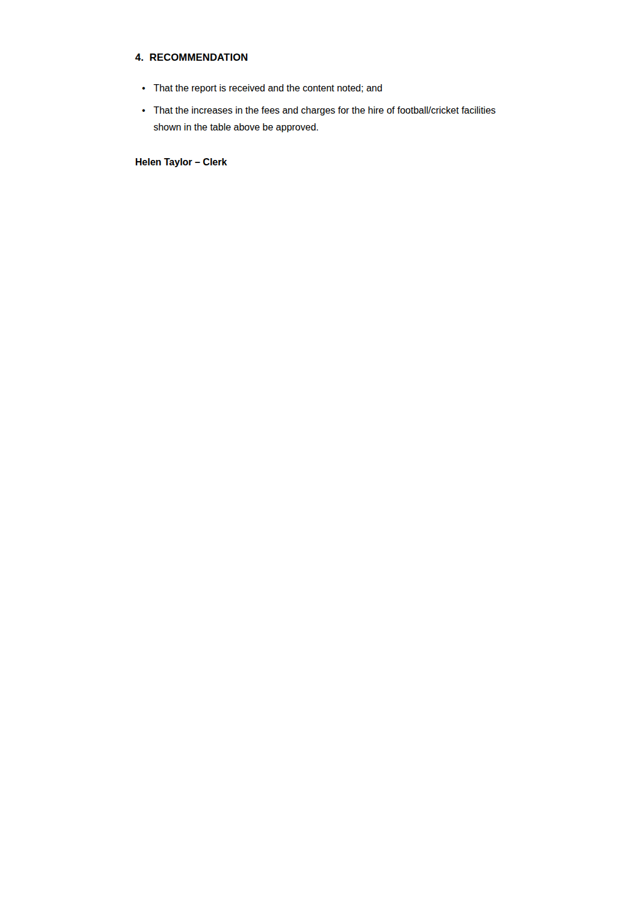4. RECOMMENDATION
That the report is received and the content noted; and
That the increases in the fees and charges for the hire of football/cricket facilities shown in the table above be approved.
Helen Taylor – Clerk